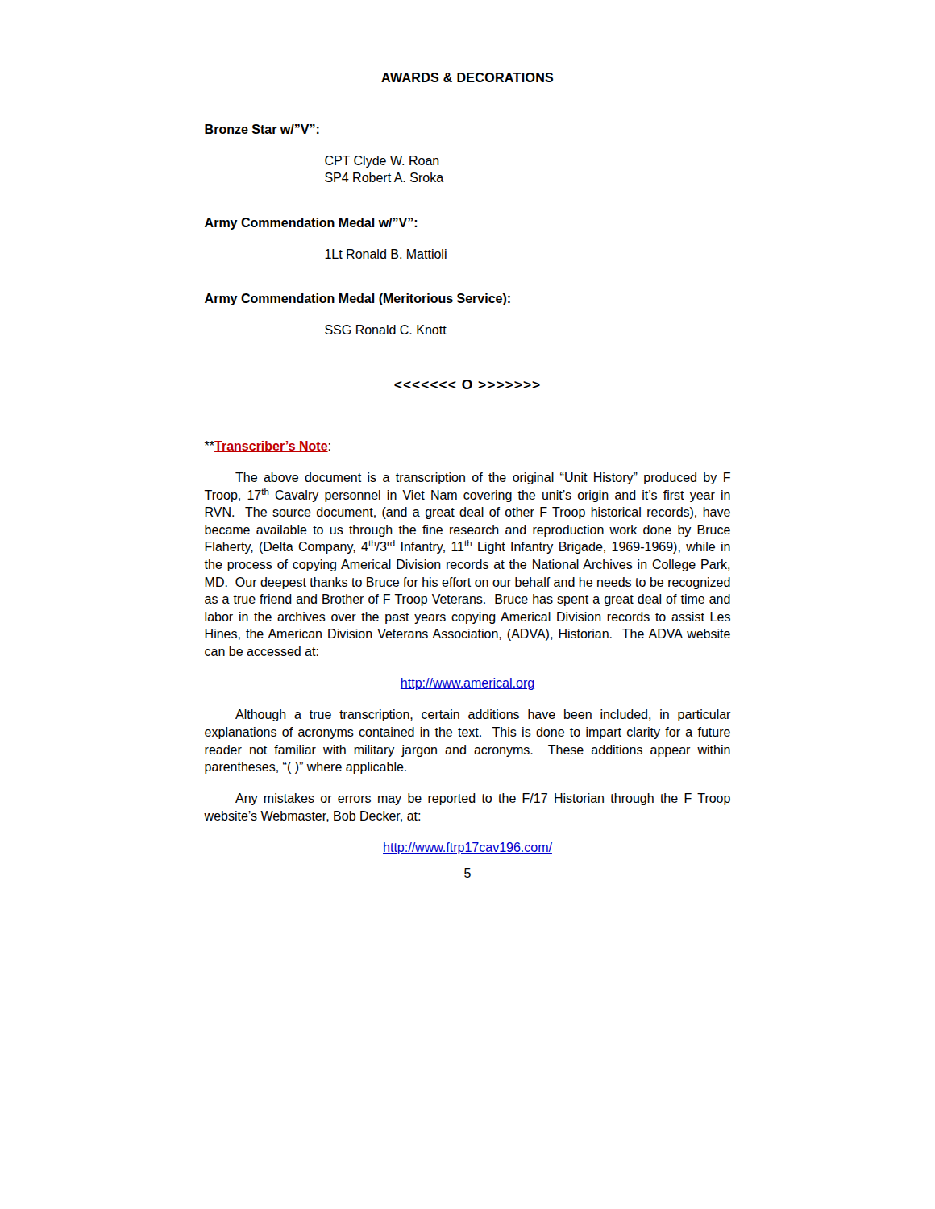AWARDS & DECORATIONS
Bronze Star w/”V”:
CPT Clyde W. Roan
SP4 Robert A. Sroka
Army Commendation Medal w/”V”:
1Lt Ronald B. Mattioli
Army Commendation Medal (Meritorious Service):
SSG Ronald C. Knott
<<<<<<< O >>>>>>>
**Transcriber’s Note:
The above document is a transcription of the original “Unit History” produced by F Troop, 17th Cavalry personnel in Viet Nam covering the unit’s origin and it’s first year in RVN. The source document, (and a great deal of other F Troop historical records), have became available to us through the fine research and reproduction work done by Bruce Flaherty, (Delta Company, 4th/3rd Infantry, 11th Light Infantry Brigade, 1969-1969), while in the process of copying Americal Division records at the National Archives in College Park, MD. Our deepest thanks to Bruce for his effort on our behalf and he needs to be recognized as a true friend and Brother of F Troop Veterans. Bruce has spent a great deal of time and labor in the archives over the past years copying Americal Division records to assist Les Hines, the American Division Veterans Association, (ADVA), Historian. The ADVA website can be accessed at:
http://www.americal.org
Although a true transcription, certain additions have been included, in particular explanations of acronyms contained in the text. This is done to impart clarity for a future reader not familiar with military jargon and acronyms. These additions appear within parentheses, “( )” where applicable.
Any mistakes or errors may be reported to the F/17 Historian through the F Troop website’s Webmaster, Bob Decker, at:
http://www.ftrp17cav196.com/
5